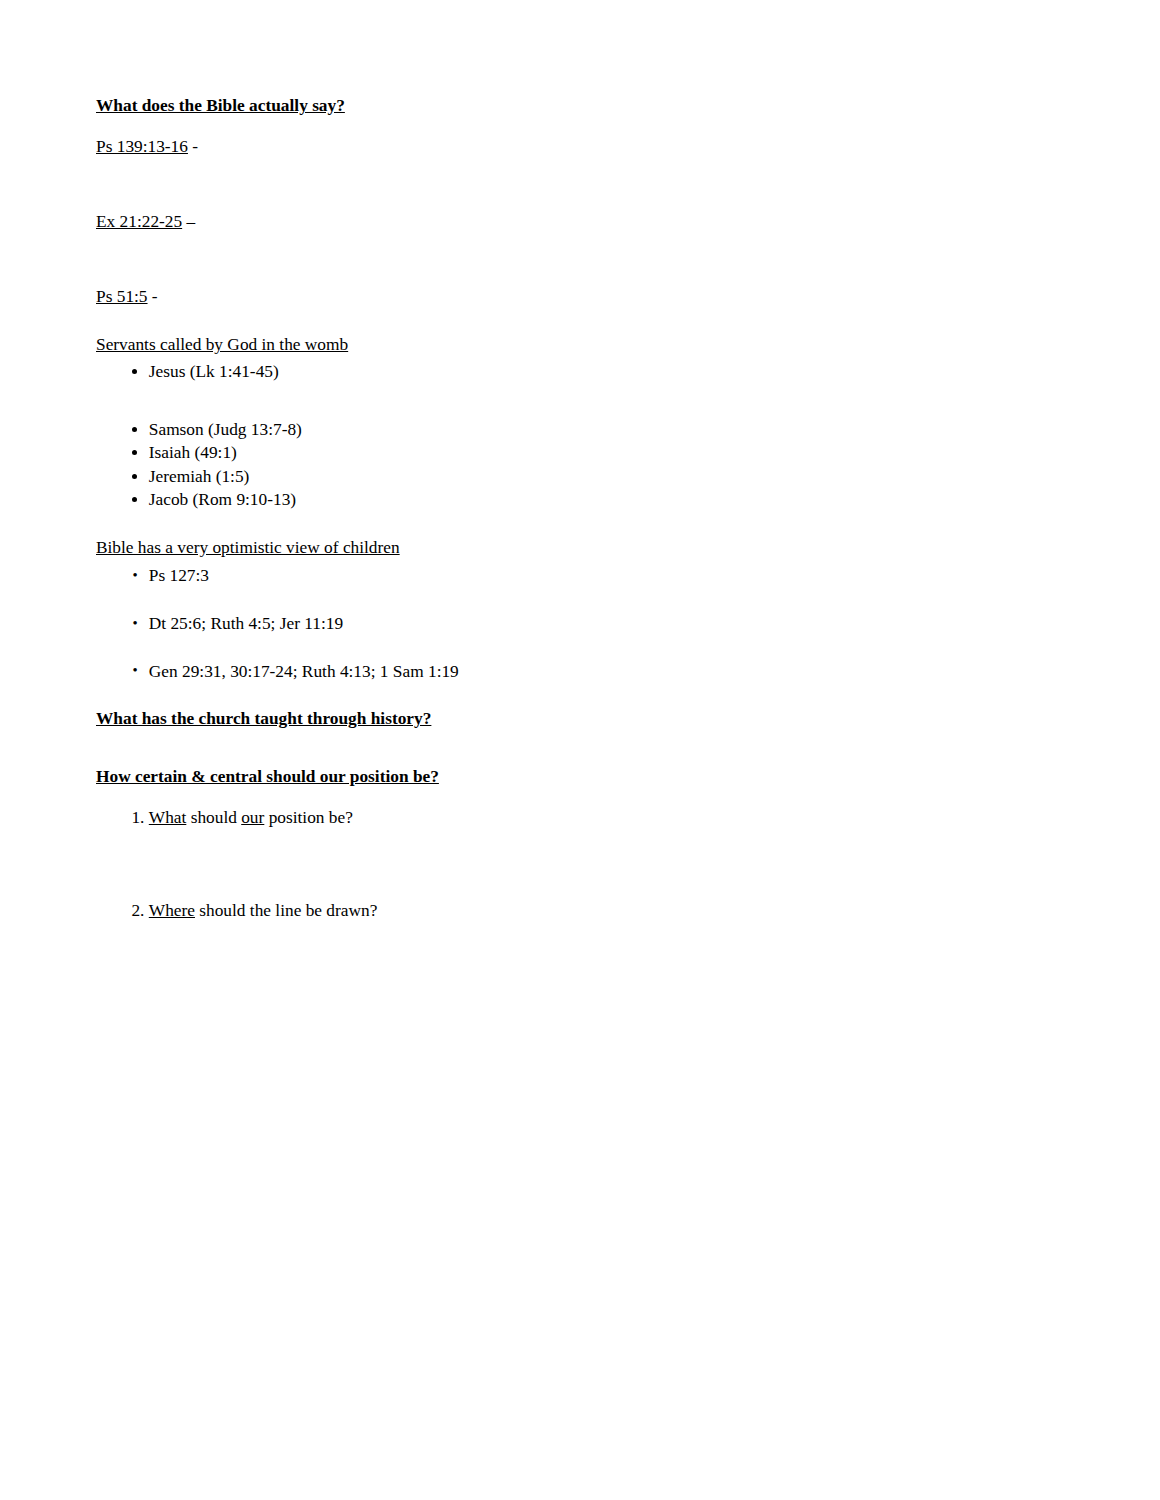What does the Bible actually say?
Ps 139:13-16 -
Ex 21:22-25 –
Ps 51:5 -
Servants called by God in the womb
Jesus (Lk 1:41-45)
Samson (Judg 13:7-8)
Isaiah (49:1)
Jeremiah (1:5)
Jacob (Rom 9:10-13)
Bible has a very optimistic view of children
Ps 127:3
Dt 25:6; Ruth 4:5; Jer 11:19
Gen 29:31, 30:17-24; Ruth 4:13; 1 Sam 1:19
What has the church taught through history?
How certain & central should our position be?
What should our position be?
Where should the line be drawn?